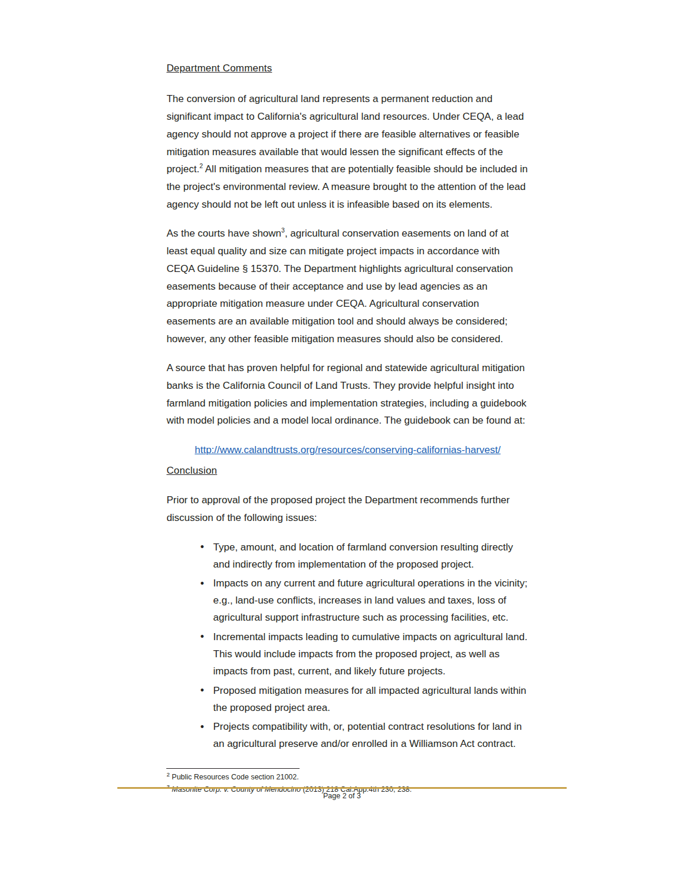Department Comments
The conversion of agricultural land represents a permanent reduction and significant impact to California's agricultural land resources. Under CEQA, a lead agency should not approve a project if there are feasible alternatives or feasible mitigation measures available that would lessen the significant effects of the project.2 All mitigation measures that are potentially feasible should be included in the project's environmental review. A measure brought to the attention of the lead agency should not be left out unless it is infeasible based on its elements.
As the courts have shown3, agricultural conservation easements on land of at least equal quality and size can mitigate project impacts in accordance with CEQA Guideline § 15370. The Department highlights agricultural conservation easements because of their acceptance and use by lead agencies as an appropriate mitigation measure under CEQA. Agricultural conservation easements are an available mitigation tool and should always be considered; however, any other feasible mitigation measures should also be considered.
A source that has proven helpful for regional and statewide agricultural mitigation banks is the California Council of Land Trusts. They provide helpful insight into farmland mitigation policies and implementation strategies, including a guidebook with model policies and a model local ordinance. The guidebook can be found at:
http://www.calandtrusts.org/resources/conserving-californias-harvest/
Conclusion
Prior to approval of the proposed project the Department recommends further discussion of the following issues:
Type, amount, and location of farmland conversion resulting directly and indirectly from implementation of the proposed project.
Impacts on any current and future agricultural operations in the vicinity; e.g., land-use conflicts, increases in land values and taxes, loss of agricultural support infrastructure such as processing facilities, etc.
Incremental impacts leading to cumulative impacts on agricultural land. This would include impacts from the proposed project, as well as impacts from past, current, and likely future projects.
Proposed mitigation measures for all impacted agricultural lands within the proposed project area.
Projects compatibility with, or, potential contract resolutions for land in an agricultural preserve and/or enrolled in a Williamson Act contract.
2 Public Resources Code section 21002.
3 Masonite Corp. v. County of Mendocino (2013) 218 Cal.App.4th 230, 238.
Page 2 of 3